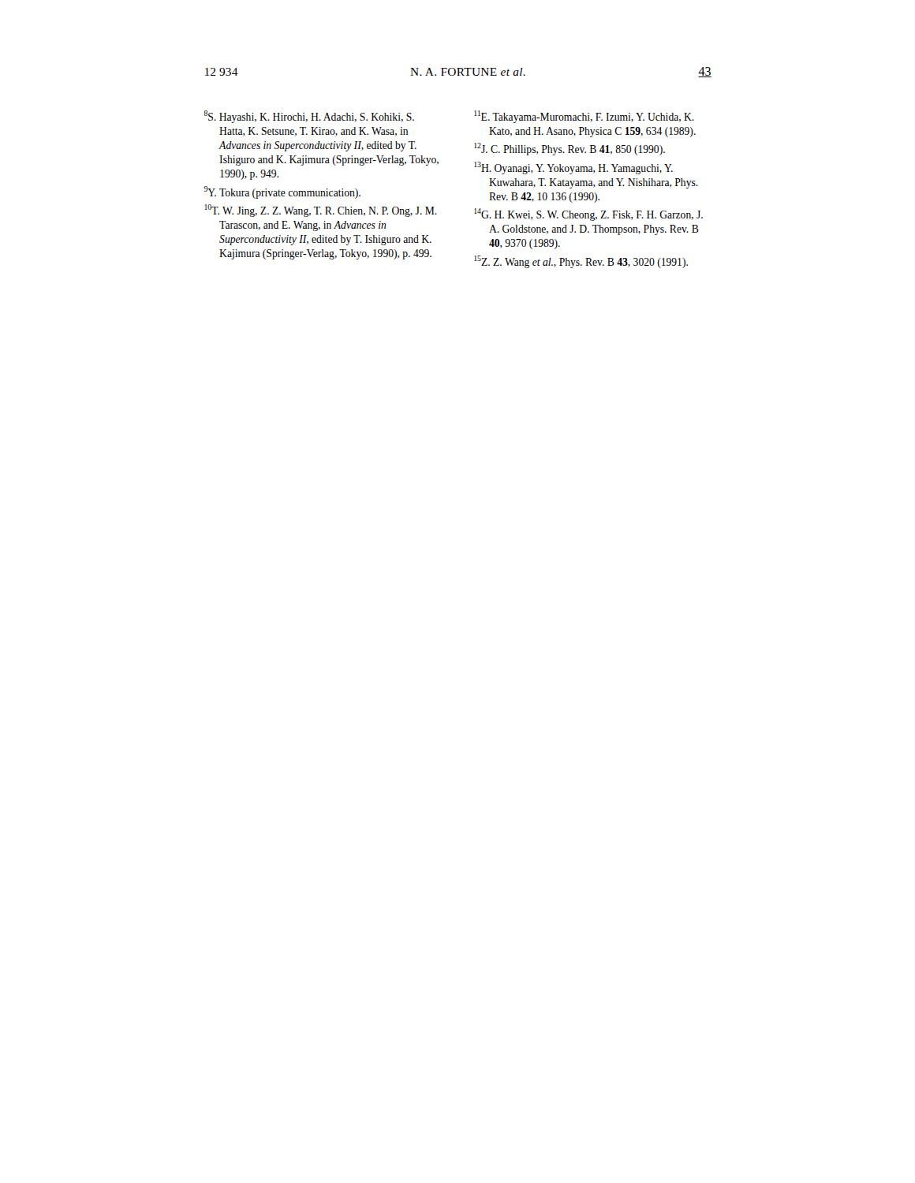12 934 N. A. FORTUNE et al. 43
8S. Hayashi, K. Hirochi, H. Adachi, S. Kohiki, S. Hatta, K. Setsune, T. Kirao, and K. Wasa, in Advances in Superconductivity II, edited by T. Ishiguro and K. Kajimura (Springer-Verlag, Tokyo, 1990), p. 949.
9Y. Tokura (private communication).
10T. W. Jing, Z. Z. Wang, T. R. Chien, N. P. Ong, J. M. Tarascon, and E. Wang, in Advances in Superconductivity II, edited by T. Ishiguro and K. Kajimura (Springer-Verlag, Tokyo, 1990), p. 499.
11E. Takayama-Muromachi, F. Izumi, Y. Uchida, K. Kato, and H. Asano, Physica C 159, 634 (1989).
12J. C. Phillips, Phys. Rev. B 41, 850 (1990).
13H. Oyanagi, Y. Yokoyama, H. Yamaguchi, Y. Kuwahara, T. Katayama, and Y. Nishihara, Phys. Rev. B 42, 10 136 (1990).
14G. H. Kwei, S. W. Cheong, Z. Fisk, F. H. Garzon, J. A. Goldstone, and J. D. Thompson, Phys. Rev. B 40, 9370 (1989).
15Z. Z. Wang et al., Phys. Rev. B 43, 3020 (1991).